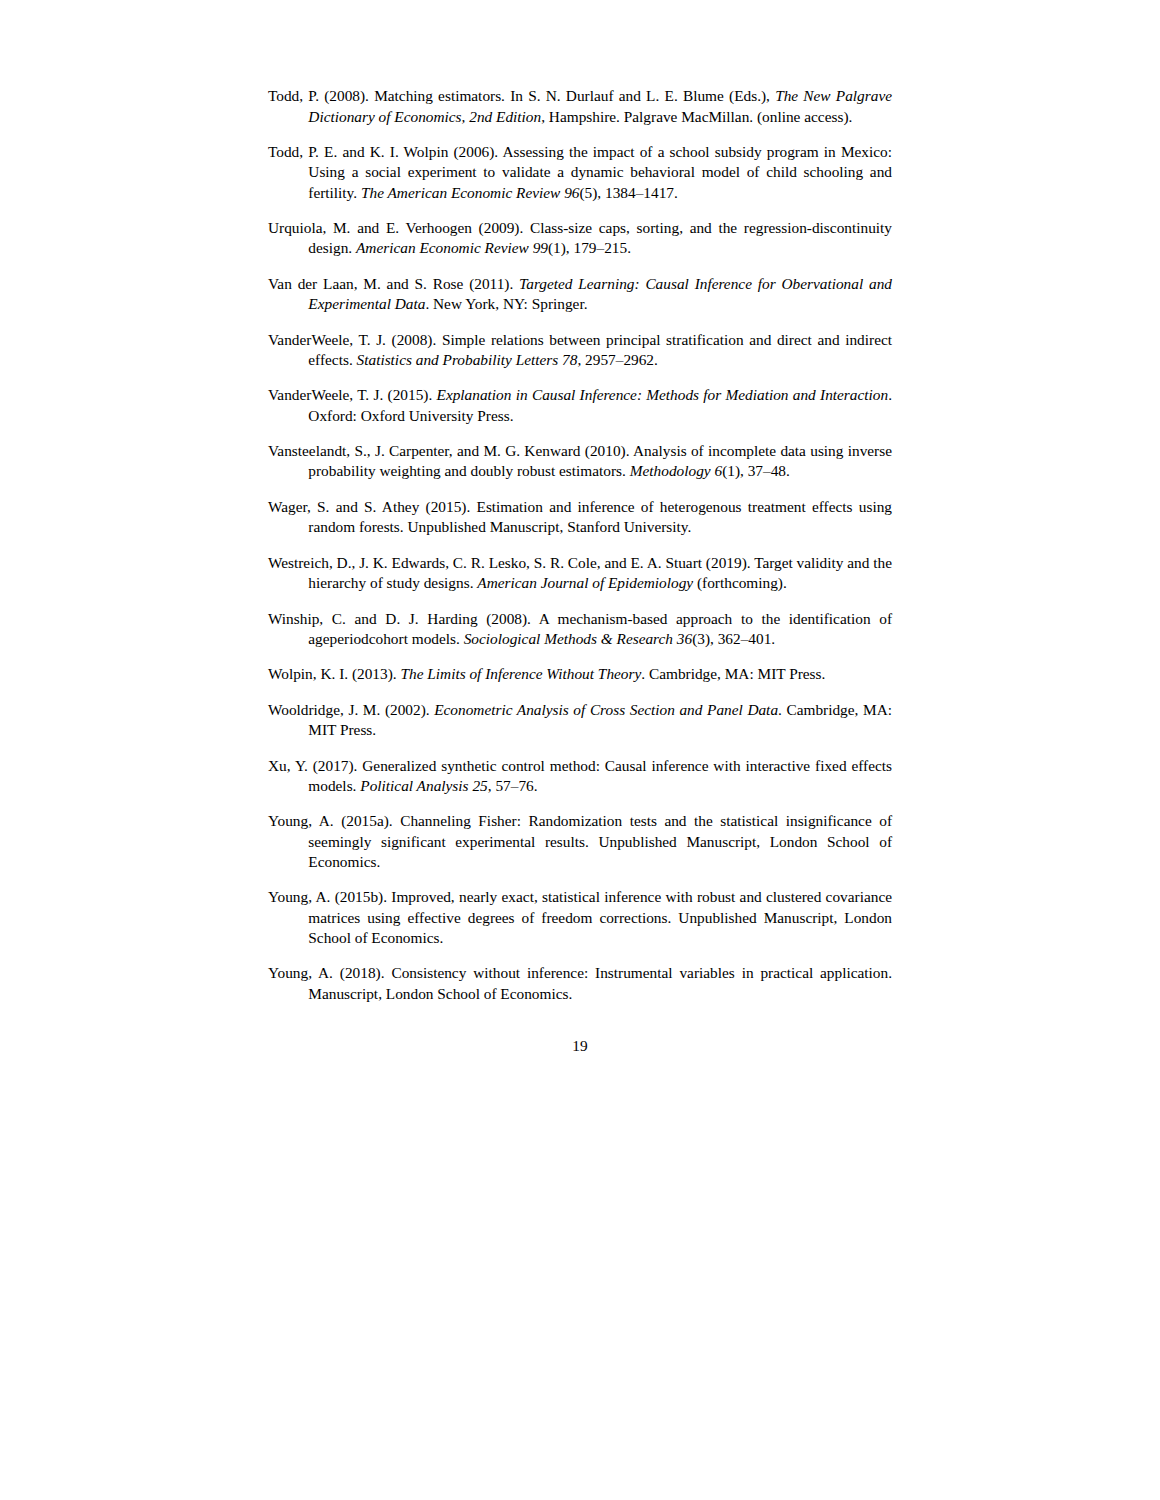Todd, P. (2008). Matching estimators. In S. N. Durlauf and L. E. Blume (Eds.), The New Palgrave Dictionary of Economics, 2nd Edition, Hampshire. Palgrave MacMillan. (online access).
Todd, P. E. and K. I. Wolpin (2006). Assessing the impact of a school subsidy program in Mexico: Using a social experiment to validate a dynamic behavioral model of child schooling and fertility. The American Economic Review 96(5), 1384–1417.
Urquiola, M. and E. Verhoogen (2009). Class-size caps, sorting, and the regression-discontinuity design. American Economic Review 99(1), 179–215.
Van der Laan, M. and S. Rose (2011). Targeted Learning: Causal Inference for Obervational and Experimental Data. New York, NY: Springer.
VanderWeele, T. J. (2008). Simple relations between principal stratification and direct and indirect effects. Statistics and Probability Letters 78, 2957–2962.
VanderWeele, T. J. (2015). Explanation in Causal Inference: Methods for Mediation and Interaction. Oxford: Oxford University Press.
Vansteelandt, S., J. Carpenter, and M. G. Kenward (2010). Analysis of incomplete data using inverse probability weighting and doubly robust estimators. Methodology 6(1), 37–48.
Wager, S. and S. Athey (2015). Estimation and inference of heterogenous treatment effects using random forests. Unpublished Manuscript, Stanford University.
Westreich, D., J. K. Edwards, C. R. Lesko, S. R. Cole, and E. A. Stuart (2019). Target validity and the hierarchy of study designs. American Journal of Epidemiology (forthcoming).
Winship, C. and D. J. Harding (2008). A mechanism-based approach to the identification of ageperiodcohort models. Sociological Methods & Research 36(3), 362–401.
Wolpin, K. I. (2013). The Limits of Inference Without Theory. Cambridge, MA: MIT Press.
Wooldridge, J. M. (2002). Econometric Analysis of Cross Section and Panel Data. Cambridge, MA: MIT Press.
Xu, Y. (2017). Generalized synthetic control method: Causal inference with interactive fixed effects models. Political Analysis 25, 57–76.
Young, A. (2015a). Channeling Fisher: Randomization tests and the statistical insignificance of seemingly significant experimental results. Unpublished Manuscript, London School of Economics.
Young, A. (2015b). Improved, nearly exact, statistical inference with robust and clustered covariance matrices using effective degrees of freedom corrections. Unpublished Manuscript, London School of Economics.
Young, A. (2018). Consistency without inference: Instrumental variables in practical application. Manuscript, London School of Economics.
19